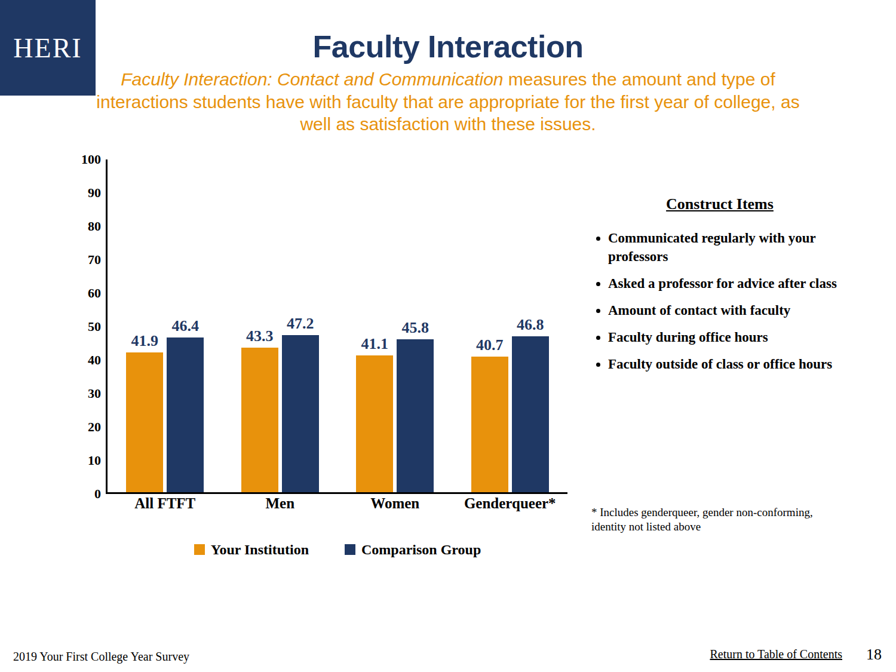HERI
Faculty Interaction
Faculty Interaction: Contact and Communication measures the amount and type of interactions students have with faculty that are appropriate for the first year of college, as well as satisfaction with these issues.
100 90 80 70 60 50 40 30 20 10 0
41.9
46.4
43.3
47.2
41.1
45.8
40.7
46.8
All FTFT
Men
Women
Genderqueer*
Your Institution
Comparison Group
Construct Items
Communicated regularly with your professors
Asked a professor for advice after class
Amount of contact with faculty
Faculty during office hours
Faculty outside of class or office hours
* Includes genderqueer, gender non-conforming, identity not listed above
2019 Your First College Year Survey
Return to Table of Contents
18